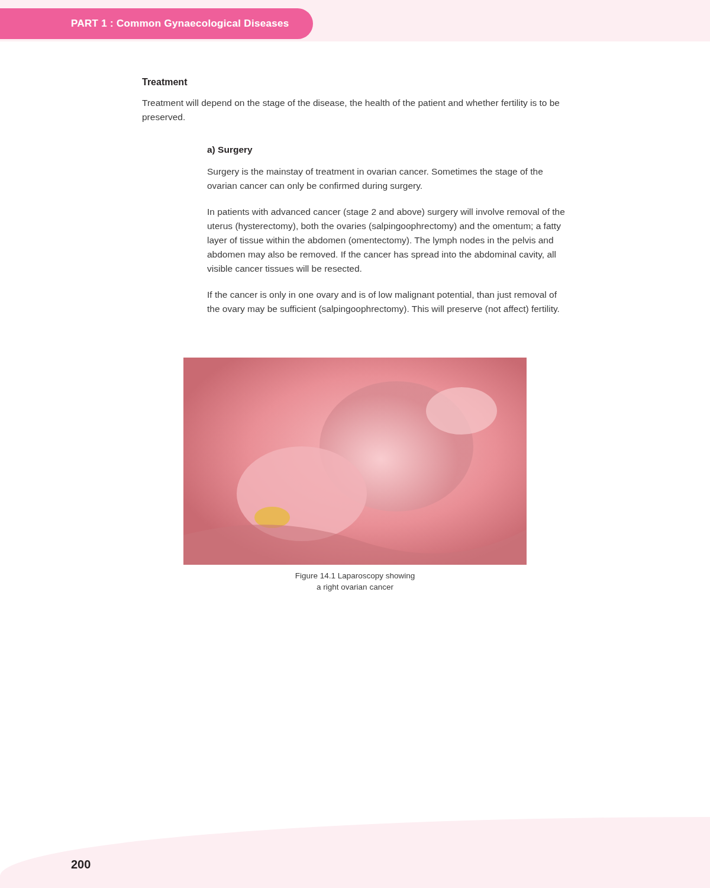PART 1 : Common Gynaecological Diseases
Treatment
Treatment will depend on the stage of the disease, the health of the patient and whether fertility is to be preserved.
a) Surgery
Surgery is the mainstay of treatment in ovarian cancer. Sometimes the stage of the ovarian cancer can only be confirmed during surgery.
In patients with advanced cancer (stage 2 and above) surgery will involve removal of the uterus (hysterectomy), both the ovaries (salpingoophrectomy) and the omentum; a fatty layer of tissue within the abdomen (omentectomy). The lymph nodes in the pelvis and abdomen may also be removed. If the cancer has spread into the abdominal cavity, all visible cancer tissues will be resected.
If the cancer is only in one ovary and is of low malignant potential, than just removal of the ovary may be sufficient (salpingoophrectomy). This will preserve (not affect) fertility.
Figure 14.1 Laparoscopy showing
a right ovarian cancer
200